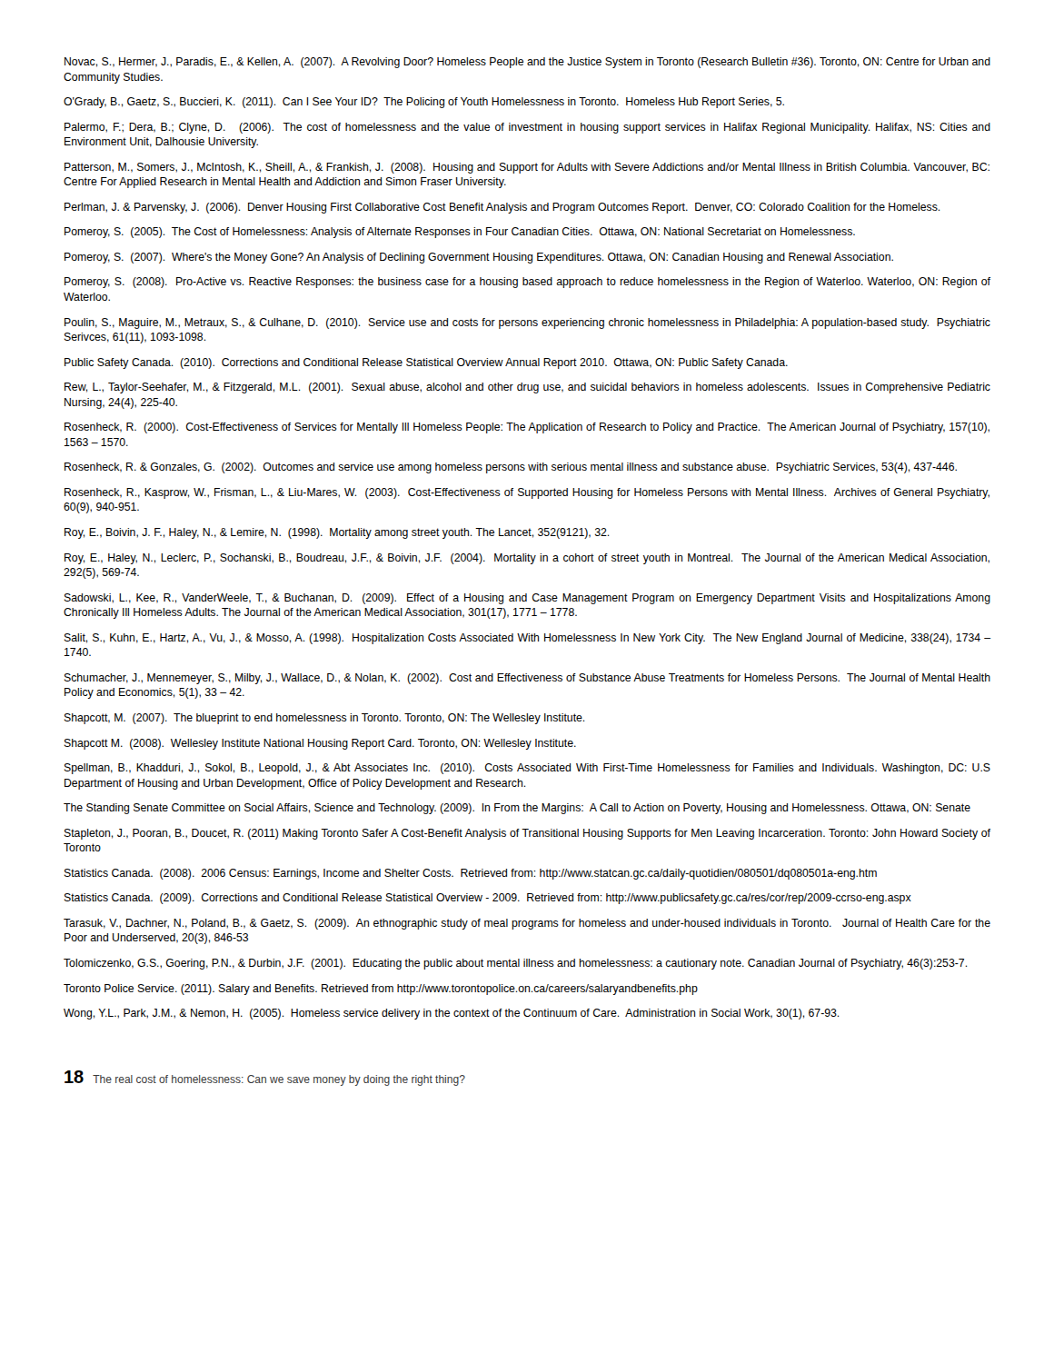Novac, S., Hermer, J., Paradis, E., & Kellen, A. (2007). A Revolving Door? Homeless People and the Justice System in Toronto (Research Bulletin #36). Toronto, ON: Centre for Urban and Community Studies.
O'Grady, B., Gaetz, S., Buccieri, K. (2011). Can I See Your ID? The Policing of Youth Homelessness in Toronto. Homeless Hub Report Series, 5.
Palermo, F.; Dera, B.; Clyne, D. (2006). The cost of homelessness and the value of investment in housing support services in Halifax Regional Municipality. Halifax, NS: Cities and Environment Unit, Dalhousie University.
Patterson, M., Somers, J., McIntosh, K., Sheill, A., & Frankish, J. (2008). Housing and Support for Adults with Severe Addictions and/or Mental Illness in British Columbia. Vancouver, BC: Centre For Applied Research in Mental Health and Addiction and Simon Fraser University.
Perlman, J. & Parvensky, J. (2006). Denver Housing First Collaborative Cost Benefit Analysis and Program Outcomes Report. Denver, CO: Colorado Coalition for the Homeless.
Pomeroy, S. (2005). The Cost of Homelessness: Analysis of Alternate Responses in Four Canadian Cities. Ottawa, ON: National Secretariat on Homelessness.
Pomeroy, S. (2007). Where's the Money Gone? An Analysis of Declining Government Housing Expenditures. Ottawa, ON: Canadian Housing and Renewal Association.
Pomeroy, S. (2008). Pro-Active vs. Reactive Responses: the business case for a housing based approach to reduce homelessness in the Region of Waterloo. Waterloo, ON: Region of Waterloo.
Poulin, S., Maguire, M., Metraux, S., & Culhane, D. (2010). Service use and costs for persons experiencing chronic homelessness in Philadelphia: A population-based study. Psychiatric Serivces, 61(11), 1093-1098.
Public Safety Canada. (2010). Corrections and Conditional Release Statistical Overview Annual Report 2010. Ottawa, ON: Public Safety Canada.
Rew, L., Taylor-Seehafer, M., & Fitzgerald, M.L. (2001). Sexual abuse, alcohol and other drug use, and suicidal behaviors in homeless adolescents. Issues in Comprehensive Pediatric Nursing, 24(4), 225-40.
Rosenheck, R. (2000). Cost-Effectiveness of Services for Mentally Ill Homeless People: The Application of Research to Policy and Practice. The American Journal of Psychiatry, 157(10), 1563 – 1570.
Rosenheck, R. & Gonzales, G. (2002). Outcomes and service use among homeless persons with serious mental illness and substance abuse. Psychiatric Services, 53(4), 437-446.
Rosenheck, R., Kasprow, W., Frisman, L., & Liu-Mares, W. (2003). Cost-Effectiveness of Supported Housing for Homeless Persons with Mental Illness. Archives of General Psychiatry, 60(9), 940-951.
Roy, E., Boivin, J. F., Haley, N., & Lemire, N. (1998). Mortality among street youth. The Lancet, 352(9121), 32.
Roy, E., Haley, N., Leclerc, P., Sochanski, B., Boudreau, J.F., & Boivin, J.F. (2004). Mortality in a cohort of street youth in Montreal. The Journal of the American Medical Association, 292(5), 569-74.
Sadowski, L., Kee, R., VanderWeele, T., & Buchanan, D. (2009). Effect of a Housing and Case Management Program on Emergency Department Visits and Hospitalizations Among Chronically Ill Homeless Adults. The Journal of the American Medical Association, 301(17), 1771 – 1778.
Salit, S., Kuhn, E., Hartz, A., Vu, J., & Mosso, A. (1998). Hospitalization Costs Associated With Homelessness In New York City. The New England Journal of Medicine, 338(24), 1734 – 1740.
Schumacher, J., Mennemeyer, S., Milby, J., Wallace, D., & Nolan, K. (2002). Cost and Effectiveness of Substance Abuse Treatments for Homeless Persons. The Journal of Mental Health Policy and Economics, 5(1), 33 – 42.
Shapcott, M. (2007). The blueprint to end homelessness in Toronto. Toronto, ON: The Wellesley Institute.
Shapcott M. (2008). Wellesley Institute National Housing Report Card. Toronto, ON: Wellesley Institute.
Spellman, B., Khadduri, J., Sokol, B., Leopold, J., & Abt Associates Inc. (2010). Costs Associated With First-Time Homelessness for Families and Individuals. Washington, DC: U.S Department of Housing and Urban Development, Office of Policy Development and Research.
The Standing Senate Committee on Social Affairs, Science and Technology. (2009). In From the Margins: A Call to Action on Poverty, Housing and Homelessness. Ottawa, ON: Senate
Stapleton, J., Pooran, B., Doucet, R. (2011) Making Toronto Safer A Cost-Benefit Analysis of Transitional Housing Supports for Men Leaving Incarceration. Toronto: John Howard Society of Toronto
Statistics Canada. (2008). 2006 Census: Earnings, Income and Shelter Costs. Retrieved from: http://www.statcan.gc.ca/daily-quotidien/080501/dq080501a-eng.htm
Statistics Canada. (2009). Corrections and Conditional Release Statistical Overview - 2009. Retrieved from: http://www.publicsafety.gc.ca/res/cor/rep/2009-ccrso-eng.aspx
Tarasuk, V., Dachner, N., Poland, B., & Gaetz, S. (2009). An ethnographic study of meal programs for homeless and under-housed individuals in Toronto. Journal of Health Care for the Poor and Underserved, 20(3), 846-53
Tolomiczenko, G.S., Goering, P.N., & Durbin, J.F. (2001). Educating the public about mental illness and homelessness: a cautionary note. Canadian Journal of Psychiatry, 46(3):253-7.
Toronto Police Service. (2011). Salary and Benefits. Retrieved from http://www.torontopolice.on.ca/careers/salaryandbenefits.php
Wong, Y.L., Park, J.M., & Nemon, H. (2005). Homeless service delivery in the context of the Continuum of Care. Administration in Social Work, 30(1), 67-93.
18 The real cost of homelessness: Can we save money by doing the right thing?